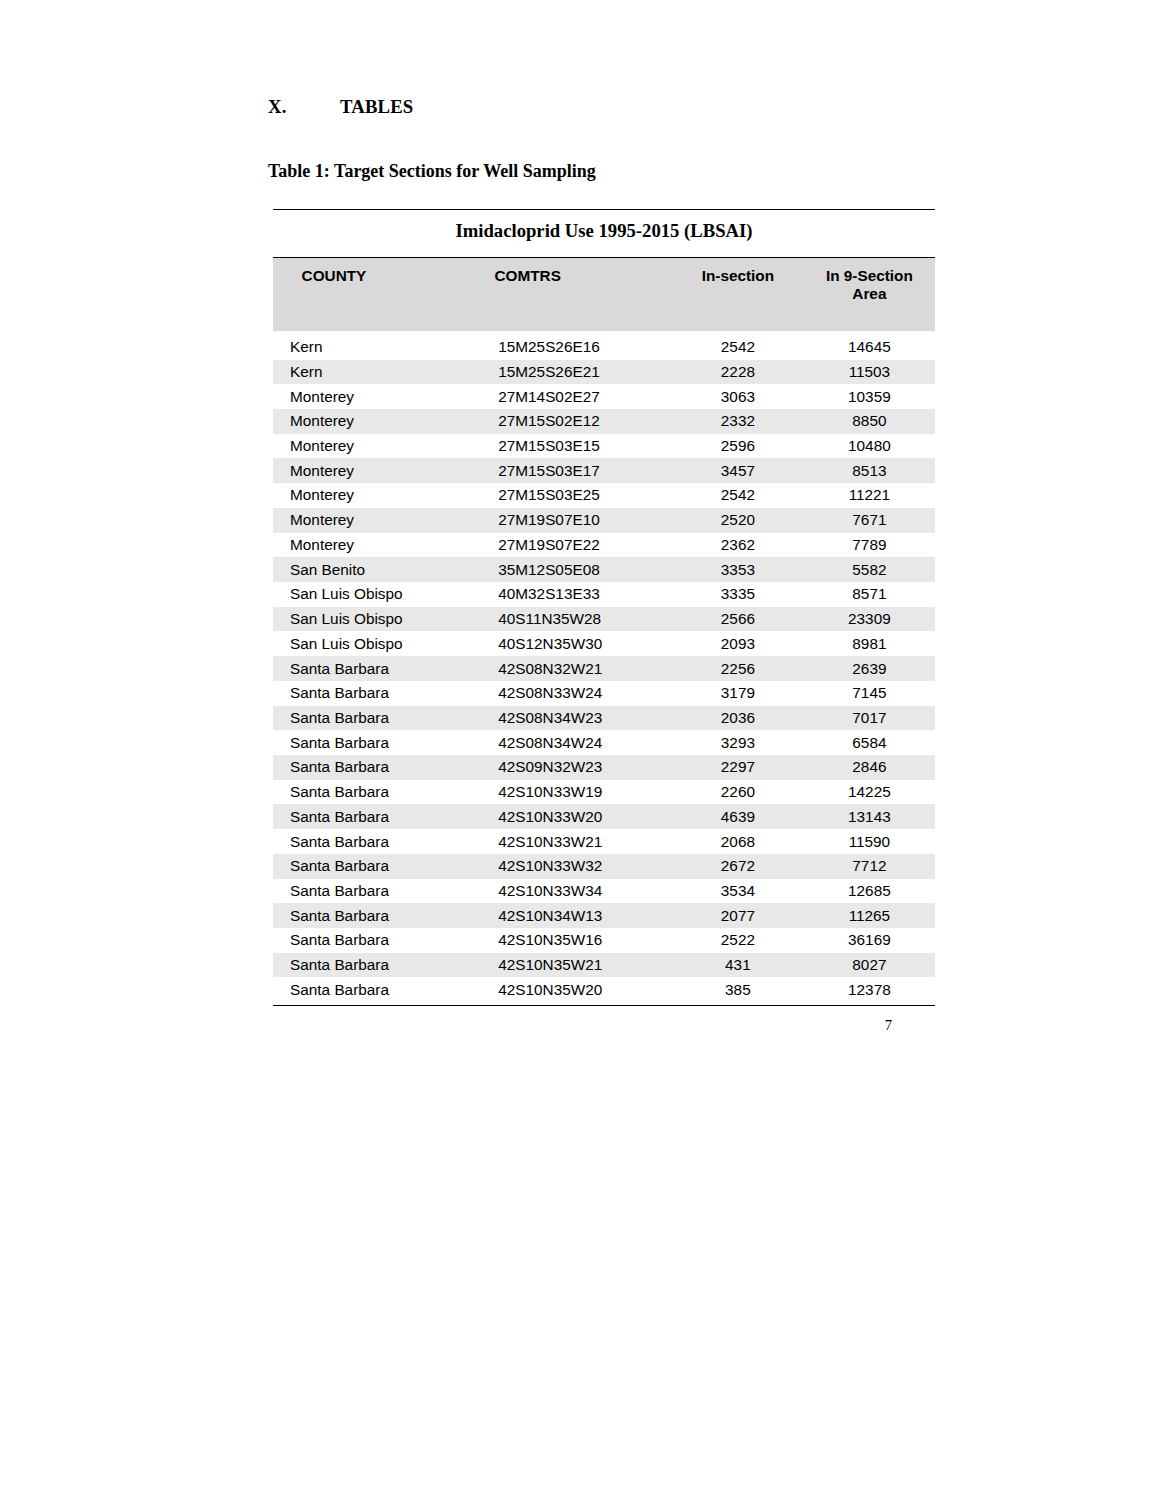X. TABLES
Table 1: Target Sections for Well Sampling
Imidacloprid Use 1995-2015 (LBSAI)
| COUNTY | COMTRS | In-section | In 9-Section Area |
| --- | --- | --- | --- |
| Kern | 15M25S26E16 | 2542 | 14645 |
| Kern | 15M25S26E21 | 2228 | 11503 |
| Monterey | 27M14S02E27 | 3063 | 10359 |
| Monterey | 27M15S02E12 | 2332 | 8850 |
| Monterey | 27M15S03E15 | 2596 | 10480 |
| Monterey | 27M15S03E17 | 3457 | 8513 |
| Monterey | 27M15S03E25 | 2542 | 11221 |
| Monterey | 27M19S07E10 | 2520 | 7671 |
| Monterey | 27M19S07E22 | 2362 | 7789 |
| San Benito | 35M12S05E08 | 3353 | 5582 |
| San Luis Obispo | 40M32S13E33 | 3335 | 8571 |
| San Luis Obispo | 40S11N35W28 | 2566 | 23309 |
| San Luis Obispo | 40S12N35W30 | 2093 | 8981 |
| Santa Barbara | 42S08N32W21 | 2256 | 2639 |
| Santa Barbara | 42S08N33W24 | 3179 | 7145 |
| Santa Barbara | 42S08N34W23 | 2036 | 7017 |
| Santa Barbara | 42S08N34W24 | 3293 | 6584 |
| Santa Barbara | 42S09N32W23 | 2297 | 2846 |
| Santa Barbara | 42S10N33W19 | 2260 | 14225 |
| Santa Barbara | 42S10N33W20 | 4639 | 13143 |
| Santa Barbara | 42S10N33W21 | 2068 | 11590 |
| Santa Barbara | 42S10N33W32 | 2672 | 7712 |
| Santa Barbara | 42S10N33W34 | 3534 | 12685 |
| Santa Barbara | 42S10N34W13 | 2077 | 11265 |
| Santa Barbara | 42S10N35W16 | 2522 | 36169 |
| Santa Barbara | 42S10N35W21 | 431 | 8027 |
| Santa Barbara | 42S10N35W20 | 385 | 12378 |
7